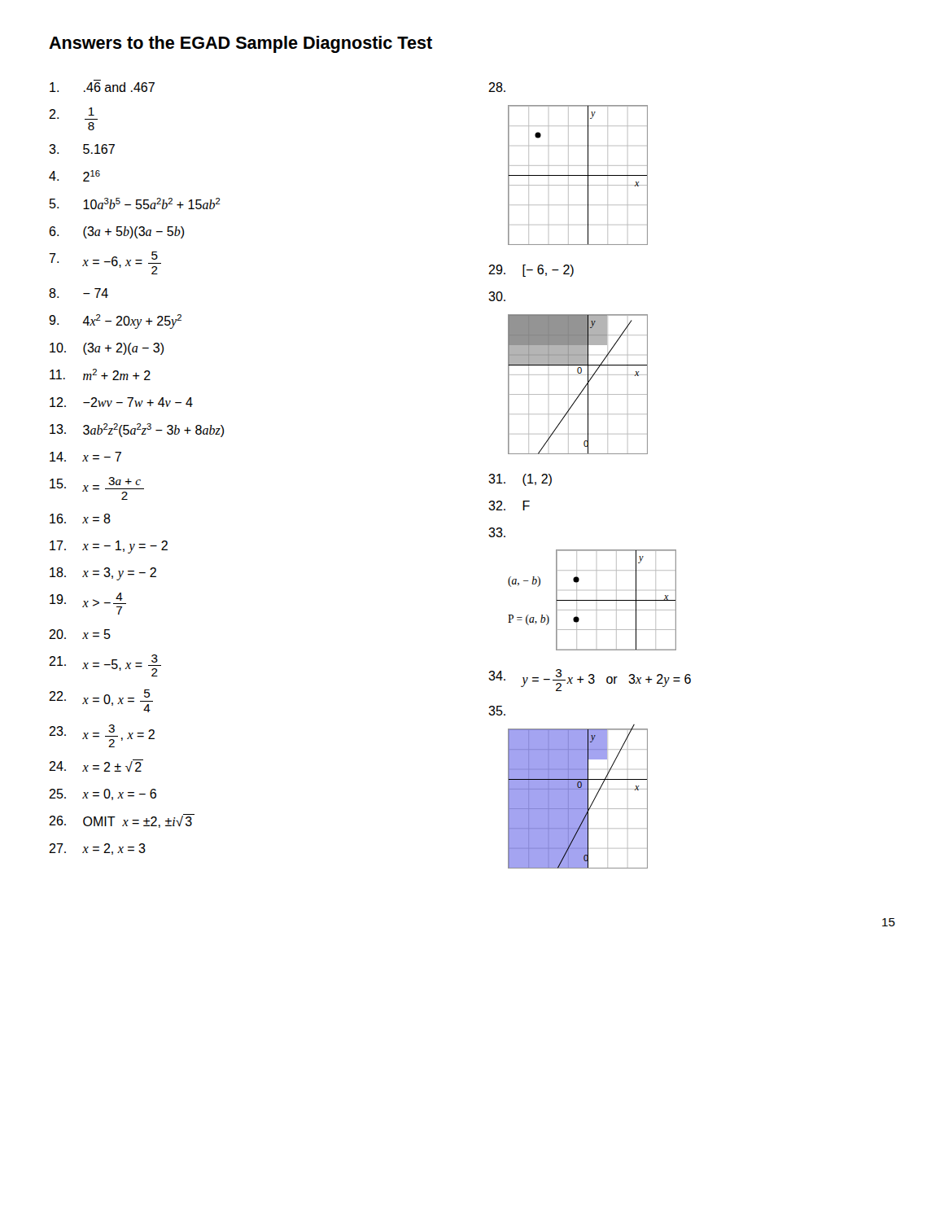Answers to the EGAD Sample Diagnostic Test
1..46 and .467
2. 18
3. 5.167
4. 216
5. 10a3b5 − 55a2b2 + 15ab2
6.(3a + 5b)(3a − 5b)
7. x = −6, x = 52
8.− 74
9. 4x2 − 20xy + 25y2
10.(3a + 2)(a − 3)
11. m2 + 2m + 2
12.−2wv − 7w + 4v − 4
13. 3ab2z2(5a2z3 − 3b + 8abz)
14. x = − 7
15. x = 3a + c 2
16. x = 8
17. x = − 1, y = − 2
18. x = 3, y = − 2
19. x > −47
20. x = 5
21. x = −5, x = 32
22. x = 0, x = 54
23. x = 32, x = 2
24. x = 2 ± √2
25. x = 0, x = − 6
26. OMIT x = ±2, ±i√3
27. x = 2, x = 3
28.
y
x
29.[− 6, − 2)
30.
y
x
0
0
31.(1, 2)
32. F
33.
(a, − b)
P = (a, b)
y
x
34. y = −32 x + 3 or 3x + 2y = 6
35.
y
x
0
0
15